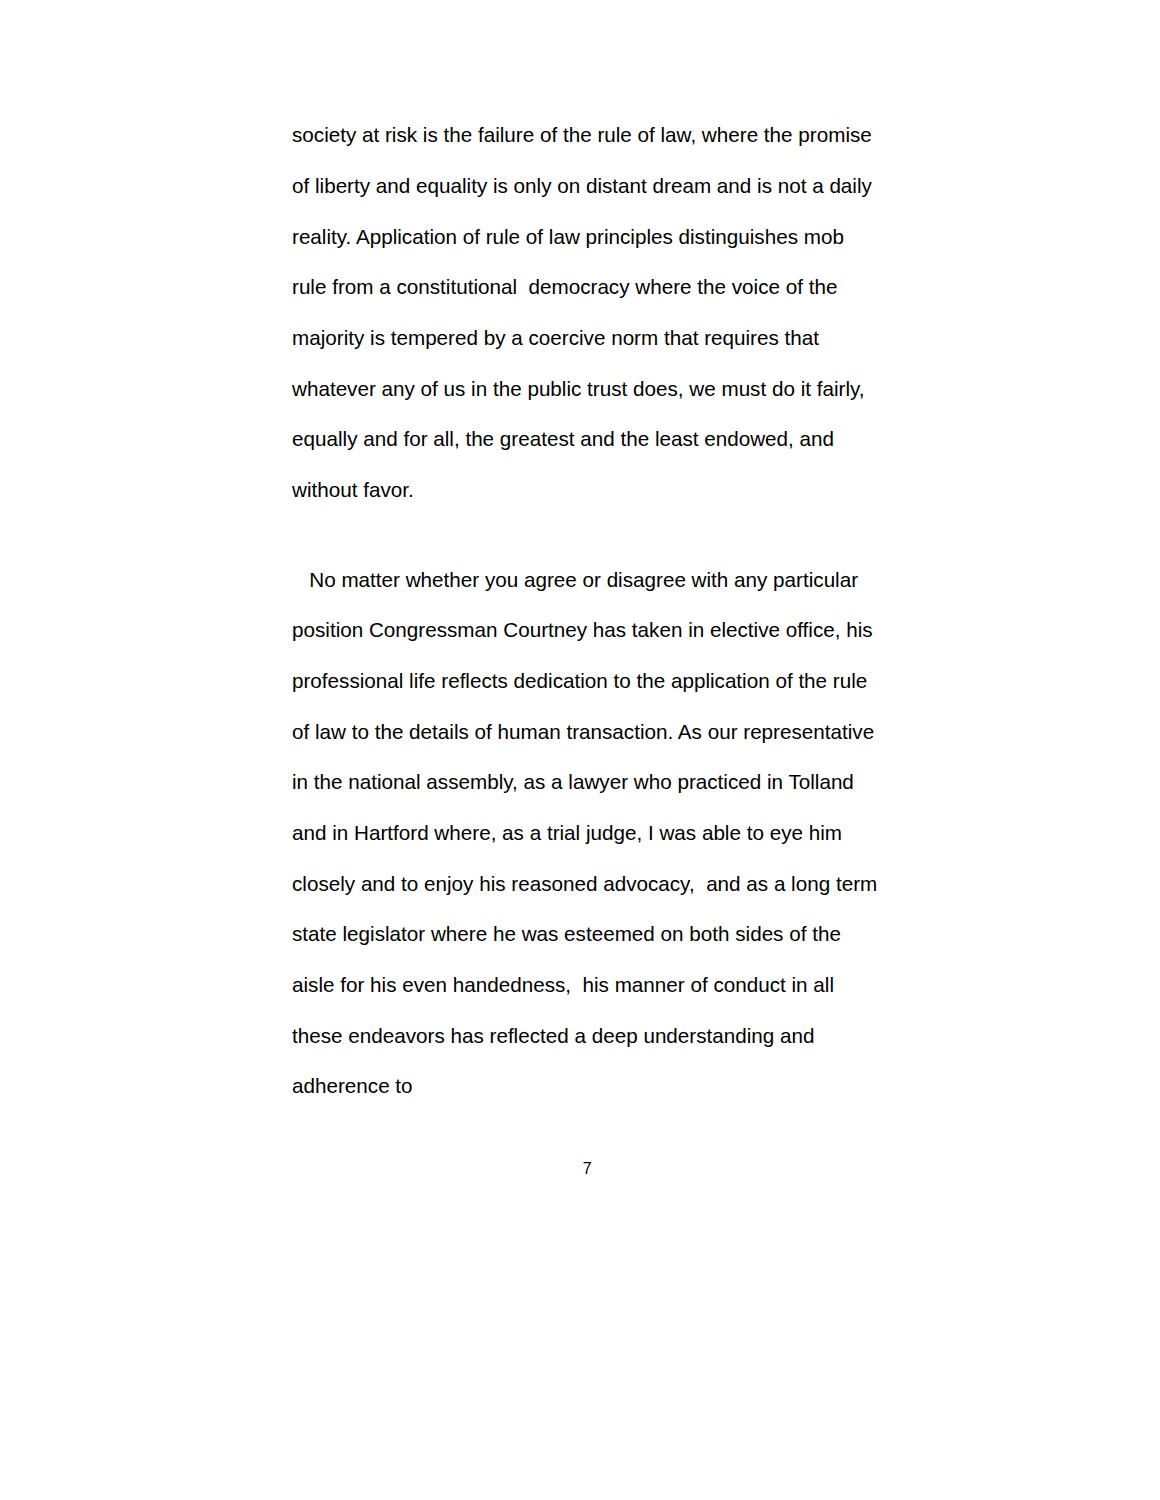society at risk is the failure of the rule of law, where the promise of liberty and equality is only on distant dream and is not a daily reality. Application of rule of law principles distinguishes mob rule from a constitutional democracy where the voice of the majority is tempered by a coercive norm that requires that whatever any of us in the public trust does, we must do it fairly, equally and for all, the greatest and the least endowed, and without favor.
No matter whether you agree or disagree with any particular position Congressman Courtney has taken in elective office, his professional life reflects dedication to the application of the rule of law to the details of human transaction. As our representative in the national assembly, as a lawyer who practiced in Tolland and in Hartford where, as a trial judge, I was able to eye him closely and to enjoy his reasoned advocacy, and as a long term state legislator where he was esteemed on both sides of the aisle for his even handedness, his manner of conduct in all these endeavors has reflected a deep understanding and adherence to
7